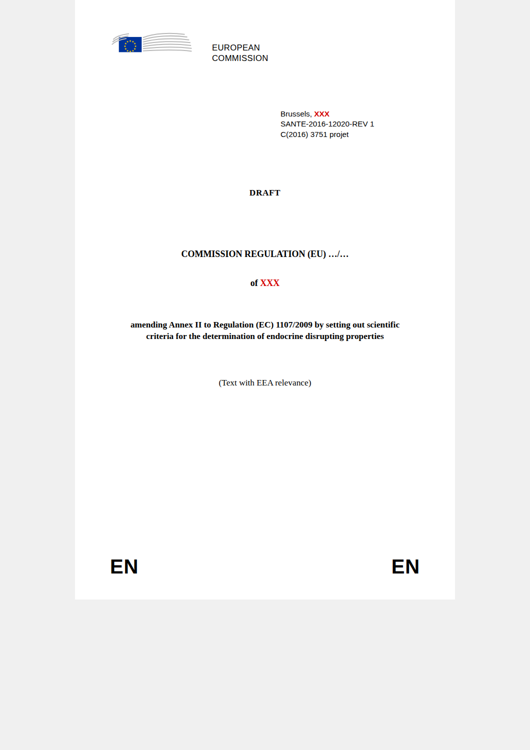EUROPEAN
COMMISSION
Brussels, XXX
SANTE-2016-12020-REV 1
C(2016) 3751 projet
DRAFT
COMMISSION REGULATION (EU) …/…
of XXX
amending Annex II to Regulation (EC) 1107/2009 by setting out scientific criteria for the determination of endocrine disrupting properties
(Text with EEA relevance)
EN EN